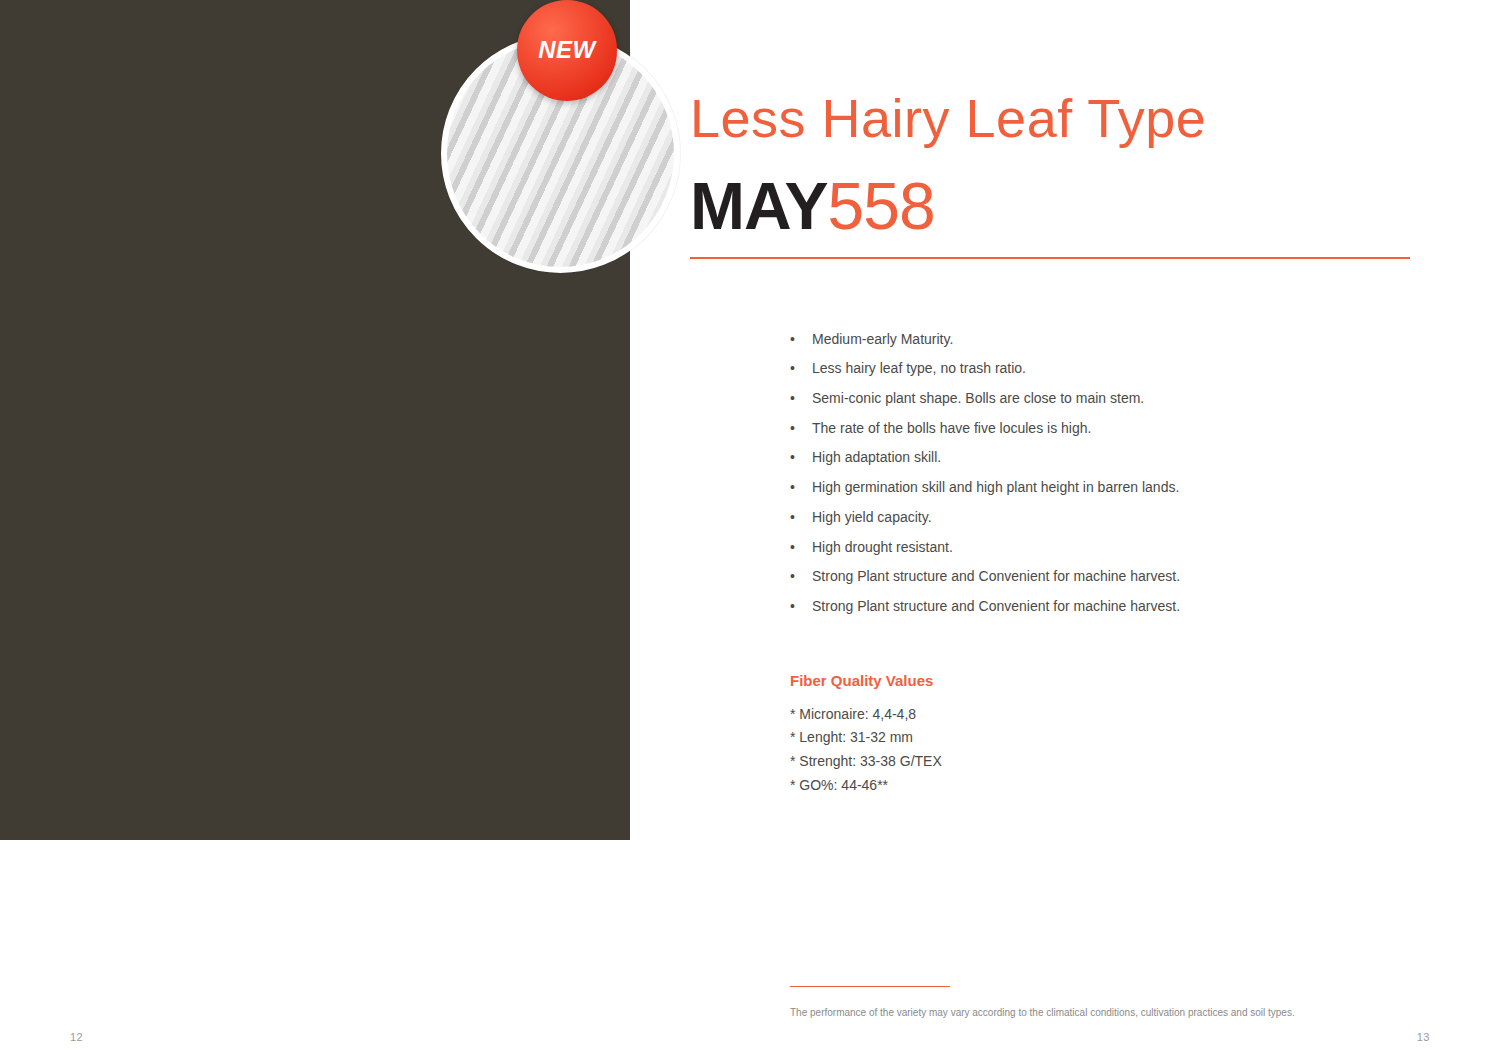NEW
12
Less Hairy Leaf Type
MAY 558
Medium-early Maturity.
Less hairy leaf type, no trash ratio.
Semi-conic plant shape. Bolls are close to main stem.
The rate of the bolls have five locules is high.
High adaptation skill.
High germination skill and high plant height in barren lands.
High yield capacity.
High drought resistant.
Strong Plant structure and Convenient for machine harvest.
Strong Plant structure and Convenient for machine harvest.
Fiber Quality Values
* Micronaire: 4,4-4,8
* Lenght: 31-32 mm
* Strenght: 33-38 G/TEX
* GO%: 44-46**
The performance of the variety may vary according to the climatical conditions, cultivation practices and soil types.
13